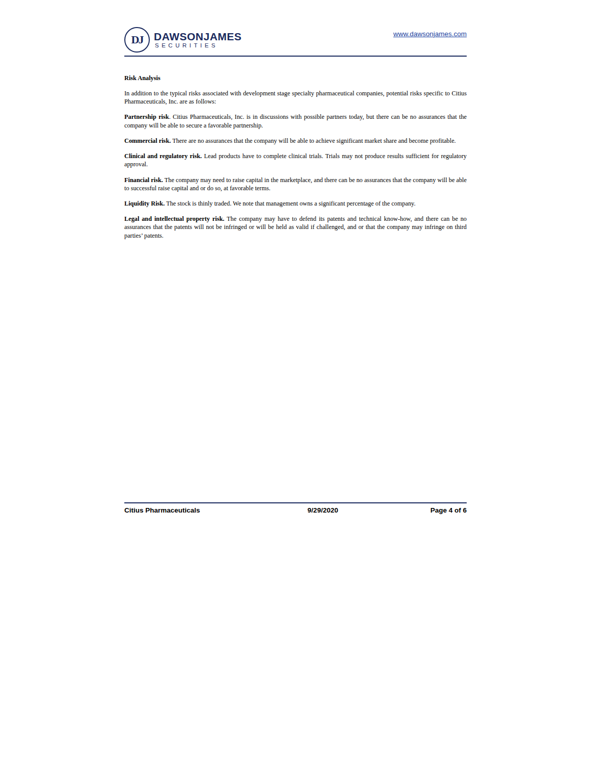DJ
DAWSONJAMES
SECURITIES
www.dawsonjames.com
Risk Analysis
In addition to the typical risks associated with development stage specialty pharmaceutical companies, potential risks specific to Citius Pharmaceuticals, Inc. are as follows:
Partnership risk. Citius Pharmaceuticals, Inc. is in discussions with possible partners today, but there can be no assurances that the company will be able to secure a favorable partnership.
Commercial risk. There are no assurances that the company will be able to achieve significant market share and become profitable.
Clinical and regulatory risk. Lead products have to complete clinical trials. Trials may not produce results sufficient for regulatory approval.
Financial risk. The company may need to raise capital in the marketplace, and there can be no assurances that the company will be able to successful raise capital and or do so, at favorable terms.
Liquidity Risk. The stock is thinly traded. We note that management owns a significant percentage of the company.
Legal and intellectual property risk. The company may have to defend its patents and technical know-how, and there can be no assurances that the patents will not be infringed or will be held as valid if challenged, and or that the company may infringe on third parties’ patents.
Citius Pharmaceuticals
9/29/2020
Page 4 of 6